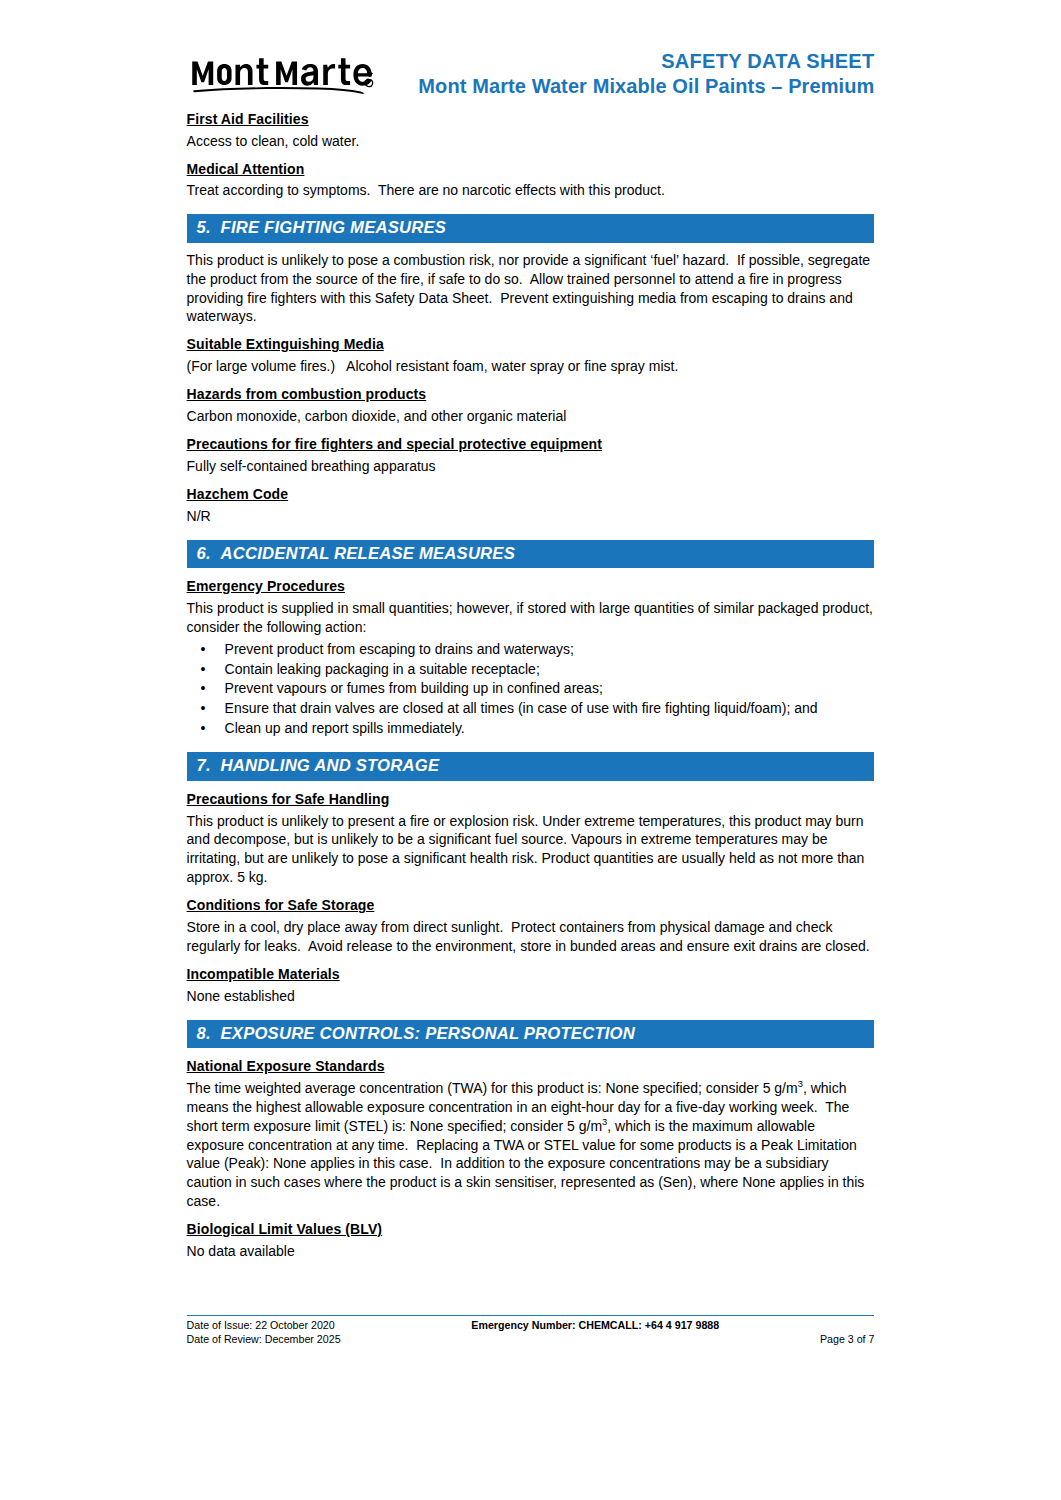SAFETY DATA SHEET
Mont Marte Water Mixable Oil Paints – Premium
First Aid Facilities
Access to clean, cold water.
Medical Attention
Treat according to symptoms. There are no narcotic effects with this product.
5. FIRE FIGHTING MEASURES
This product is unlikely to pose a combustion risk, nor provide a significant ‘fuel’ hazard. If possible, segregate the product from the source of the fire, if safe to do so. Allow trained personnel to attend a fire in progress providing fire fighters with this Safety Data Sheet. Prevent extinguishing media from escaping to drains and waterways.
Suitable Extinguishing Media
(For large volume fires.) Alcohol resistant foam, water spray or fine spray mist.
Hazards from combustion products
Carbon monoxide, carbon dioxide, and other organic material
Precautions for fire fighters and special protective equipment
Fully self-contained breathing apparatus
Hazchem Code
N/R
6. ACCIDENTAL RELEASE MEASURES
Emergency Procedures
This product is supplied in small quantities; however, if stored with large quantities of similar packaged product, consider the following action:
Prevent product from escaping to drains and waterways;
Contain leaking packaging in a suitable receptacle;
Prevent vapours or fumes from building up in confined areas;
Ensure that drain valves are closed at all times (in case of use with fire fighting liquid/foam); and
Clean up and report spills immediately.
7. HANDLING AND STORAGE
Precautions for Safe Handling
This product is unlikely to present a fire or explosion risk. Under extreme temperatures, this product may burn and decompose, but is unlikely to be a significant fuel source. Vapours in extreme temperatures may be irritating, but are unlikely to pose a significant health risk. Product quantities are usually held as not more than approx. 5 kg.
Conditions for Safe Storage
Store in a cool, dry place away from direct sunlight. Protect containers from physical damage and check regularly for leaks. Avoid release to the environment, store in bunded areas and ensure exit drains are closed.
Incompatible Materials
None established
8. EXPOSURE CONTROLS: PERSONAL PROTECTION
National Exposure Standards
The time weighted average concentration (TWA) for this product is: None specified; consider 5 g/m3, which means the highest allowable exposure concentration in an eight-hour day for a five-day working week. The short term exposure limit (STEL) is: None specified; consider 5 g/m3, which is the maximum allowable exposure concentration at any time. Replacing a TWA or STEL value for some products is a Peak Limitation value (Peak): None applies in this case. In addition to the exposure concentrations may be a subsidiary caution in such cases where the product is a skin sensitiser, represented as (Sen), where None applies in this case.
Biological Limit Values (BLV)
No data available
Date of Issue: 22 October 2020
Date of Review: December 2025
Emergency Number: CHEMCALL: +64 4 917 9888
Page 3 of 7